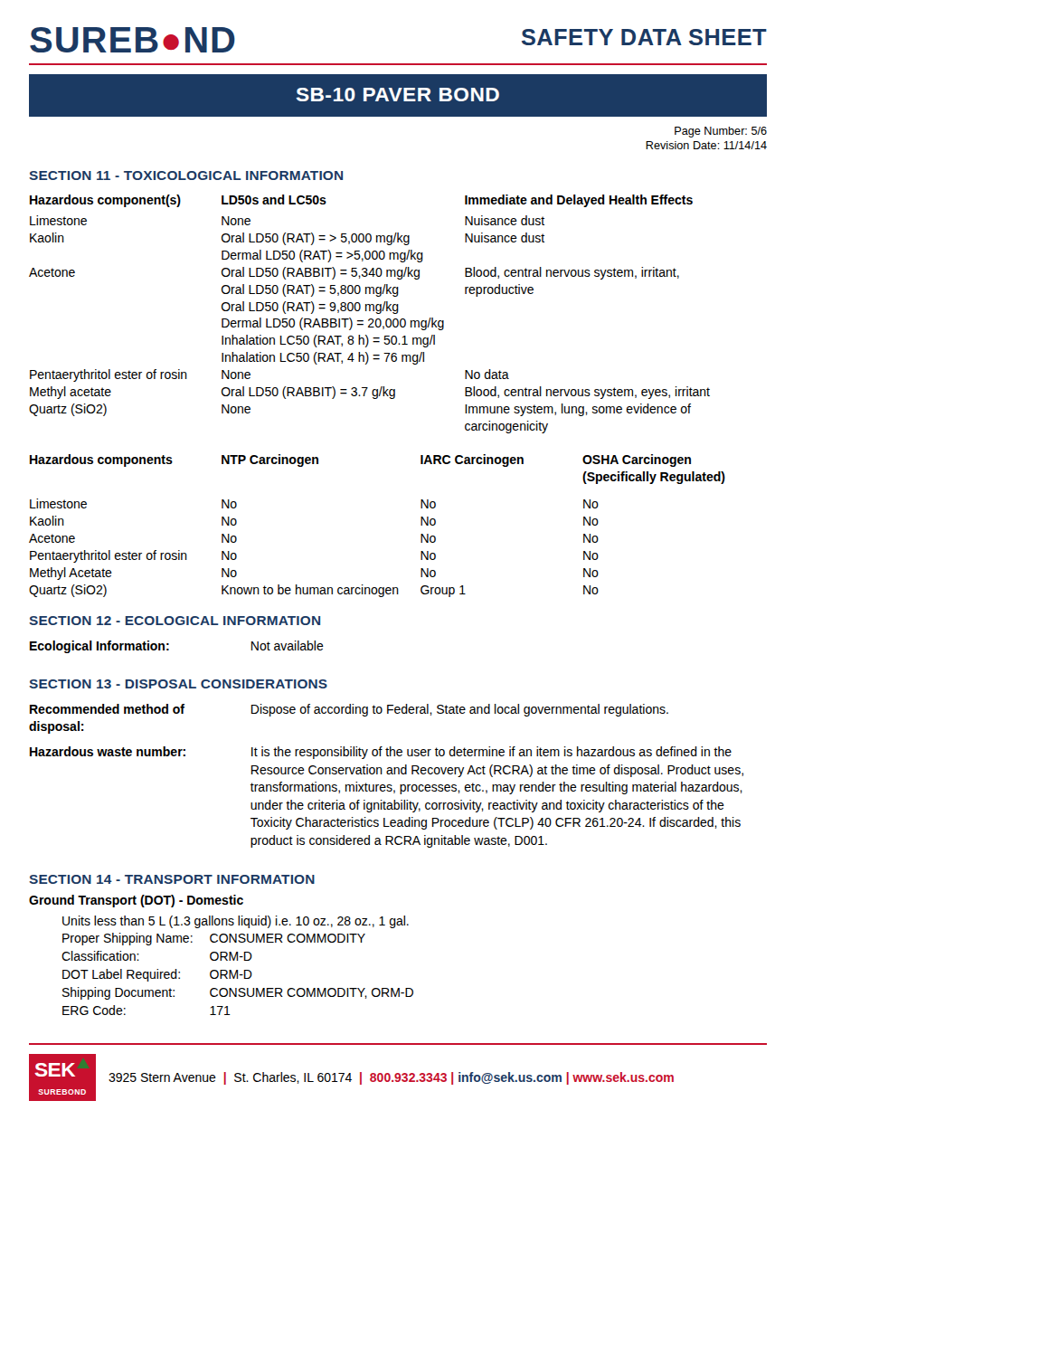SUREB●ND
SAFETY DATA SHEET
SB-10 PAVER BOND
Page Number: 5/6
Revision Date: 11/14/14
SECTION 11 - TOXICOLOGICAL INFORMATION
| Hazardous component(s) | LD50s and LC50s | Immediate and Delayed Health Effects |
| --- | --- | --- |
| Limestone | None | Nuisance dust |
| Kaolin | Oral LD50 (RAT) = > 5,000 mg/kg Dermal LD50 (RAT) = >5,000 mg/kg | Nuisance dust |
| Acetone | Oral LD50 (RABBIT) = 5,340 mg/kg Oral LD50 (RAT) = 5,800 mg/kg Oral LD50 (RAT) = 9,800 mg/kg Dermal LD50 (RABBIT) = 20,000 mg/kg Inhalation LC50 (RAT, 8 h) = 50.1 mg/l Inhalation LC50 (RAT, 4 h) = 76 mg/l | Blood, central nervous system, irritant, reproductive |
| Pentaerythritol ester of rosin | None | No data |
| Methyl acetate | Oral LD50 (RABBIT) = 3.7 g/kg | Blood, central nervous system, eyes, irritant |
| Quartz (SiO2) | None | Immune system, lung, some evidence of carcinogenicity |
| Hazardous components | NTP Carcinogen | IARC Carcinogen | OSHA Carcinogen (Specifically Regulated) |
| --- | --- | --- | --- |
| Limestone | No | No | No |
| Kaolin | No | No | No |
| Acetone | No | No | No |
| Pentaerythritol ester of rosin | No | No | No |
| Methyl Acetate | No | No | No |
| Quartz (SiO2) | Known to be human carcinogen | Group 1 | No |
SECTION 12 - ECOLOGICAL INFORMATION
| Ecological Information: | Not available |
SECTION 13 - DISPOSAL CONSIDERATIONS
| Recommended method of disposal: | Dispose of according to Federal, State and local governmental regulations. |
| Hazardous waste number: | It is the responsibility of the user to determine if an item is hazardous as defined in the Resource Conservation and Recovery Act (RCRA) at the time of disposal. Product uses, transformations, mixtures, processes, etc., may render the resulting material hazardous, under the criteria of ignitability, corrosivity, reactivity and toxicity characteristics of the Toxicity Characteristics Leading Procedure (TCLP) 40 CFR 261.20-24. If discarded, this product is considered a RCRA ignitable waste, D001. |
SECTION 14 - TRANSPORT INFORMATION
Ground Transport (DOT) - Domestic
Units less than 5 L (1.3 gallons liquid) i.e. 10 oz., 28 oz., 1 gal.
| Proper Shipping Name: | CONSUMER COMMODITY |
| Classification: | ORM-D |
| DOT Label Required: | ORM-D |
| Shipping Document: | CONSUMER COMMODITY, ORM-D |
| ERG Code: | 171 |
SEK SUREBOND
3925 Stern Avenue | St. Charles, IL 60174 | 800.932.3343 | info@sek.us.com | www.sek.us.com